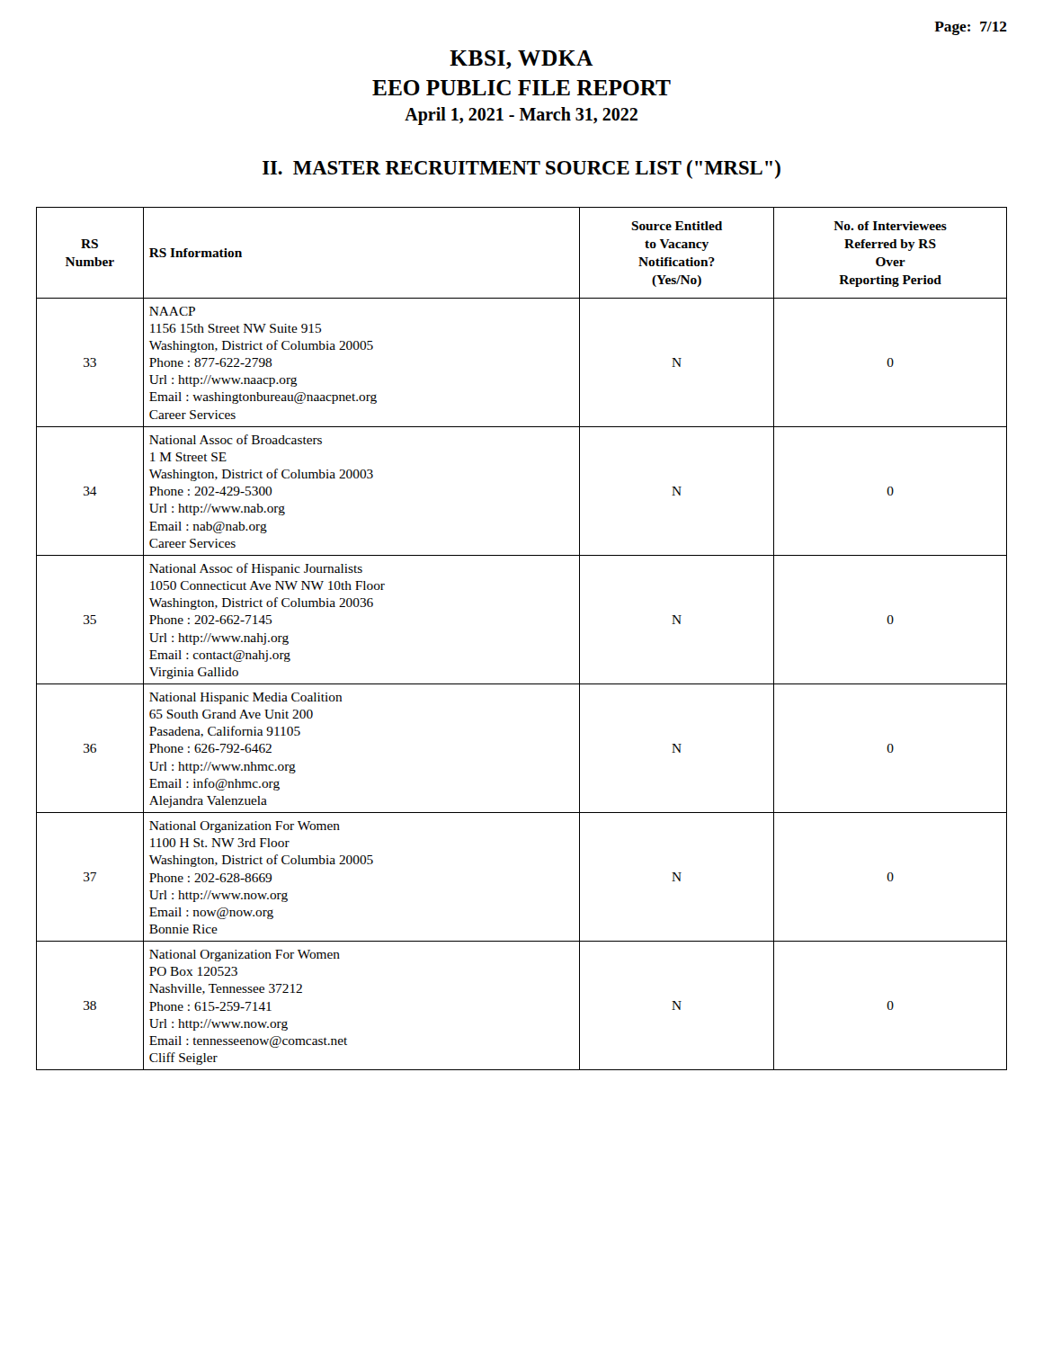Page: 7/12
KBSI, WDKA
EEO PUBLIC FILE REPORT
April 1, 2021 - March 31, 2022
II. MASTER RECRUITMENT SOURCE LIST ("MRSL")
| RS Number | RS Information | Source Entitled to Vacancy Notification? (Yes/No) | No. of Interviewees Referred by RS Over Reporting Period |
| --- | --- | --- | --- |
| 33 | NAACP 1156 15th Street NW Suite 915 Washington, District of Columbia 20005 Phone : 877-622-2798 Url : http://www.naacp.org Email : washingtonbureau@naacpnet.org Career Services | N | 0 |
| 34 | National Assoc of Broadcasters 1 M Street SE Washington, District of Columbia 20003 Phone : 202-429-5300 Url : http://www.nab.org Email : nab@nab.org Career Services | N | 0 |
| 35 | National Assoc of Hispanic Journalists 1050 Connecticut Ave NW NW 10th Floor Washington, District of Columbia 20036 Phone : 202-662-7145 Url : http://www.nahj.org Email : contact@nahj.org Virginia Gallido | N | 0 |
| 36 | National Hispanic Media Coalition 65 South Grand Ave Unit 200 Pasadena, California 91105 Phone : 626-792-6462 Url : http://www.nhmc.org Email : info@nhmc.org Alejandra Valenzuela | N | 0 |
| 37 | National Organization For Women 1100 H St. NW 3rd Floor Washington, District of Columbia 20005 Phone : 202-628-8669 Url : http://www.now.org Email : now@now.org Bonnie Rice | N | 0 |
| 38 | National Organization For Women PO Box 120523 Nashville, Tennessee 37212 Phone : 615-259-7141 Url : http://www.now.org Email : tennesseenow@comcast.net Cliff Seigler | N | 0 |